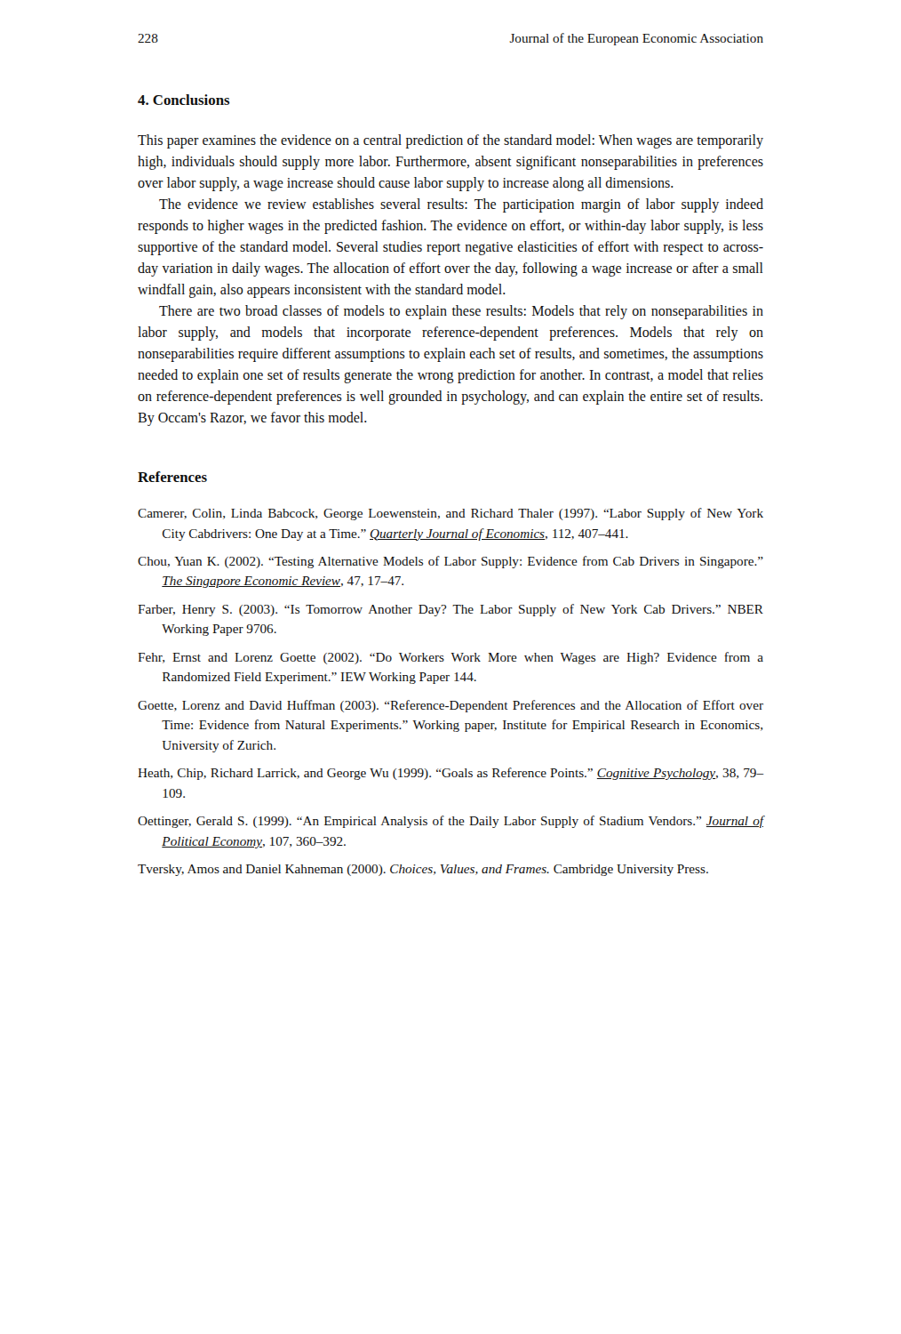228 Journal of the European Economic Association
4. Conclusions
This paper examines the evidence on a central prediction of the standard model: When wages are temporarily high, individuals should supply more labor. Furthermore, absent significant nonseparabilities in preferences over labor supply, a wage increase should cause labor supply to increase along all dimensions.
The evidence we review establishes several results: The participation margin of labor supply indeed responds to higher wages in the predicted fashion. The evidence on effort, or within-day labor supply, is less supportive of the standard model. Several studies report negative elasticities of effort with respect to across-day variation in daily wages. The allocation of effort over the day, following a wage increase or after a small windfall gain, also appears inconsistent with the standard model.
There are two broad classes of models to explain these results: Models that rely on nonseparabilities in labor supply, and models that incorporate reference-dependent preferences. Models that rely on nonseparabilities require different assumptions to explain each set of results, and sometimes, the assumptions needed to explain one set of results generate the wrong prediction for another. In contrast, a model that relies on reference-dependent preferences is well grounded in psychology, and can explain the entire set of results. By Occam's Razor, we favor this model.
References
Camerer, Colin, Linda Babcock, George Loewenstein, and Richard Thaler (1997). “Labor Supply of New York City Cabdrivers: One Day at a Time.” Quarterly Journal of Economics, 112, 407–441.
Chou, Yuan K. (2002). “Testing Alternative Models of Labor Supply: Evidence from Cab Drivers in Singapore.” The Singapore Economic Review, 47, 17–47.
Farber, Henry S. (2003). “Is Tomorrow Another Day? The Labor Supply of New York Cab Drivers.” NBER Working Paper 9706.
Fehr, Ernst and Lorenz Goette (2002). “Do Workers Work More when Wages are High? Evidence from a Randomized Field Experiment.” IEW Working Paper 144.
Goette, Lorenz and David Huffman (2003). “Reference-Dependent Preferences and the Allocation of Effort over Time: Evidence from Natural Experiments.” Working paper, Institute for Empirical Research in Economics, University of Zurich.
Heath, Chip, Richard Larrick, and George Wu (1999). “Goals as Reference Points.” Cognitive Psychology, 38, 79–109.
Oettinger, Gerald S. (1999). “An Empirical Analysis of the Daily Labor Supply of Stadium Vendors.” Journal of Political Economy, 107, 360–392.
Tversky, Amos and Daniel Kahneman (2000). Choices, Values, and Frames. Cambridge University Press.